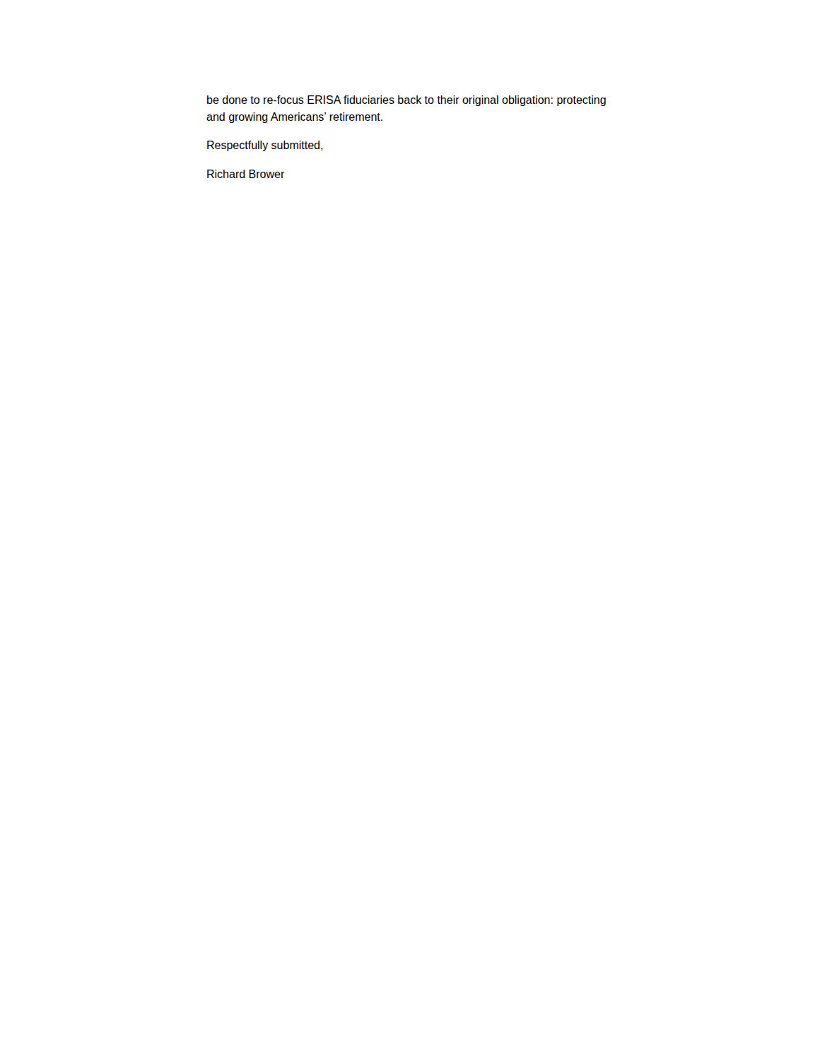be done to re-focus ERISA fiduciaries back to their original obligation: protecting and growing Americans’ retirement.
Respectfully submitted,
Richard Brower